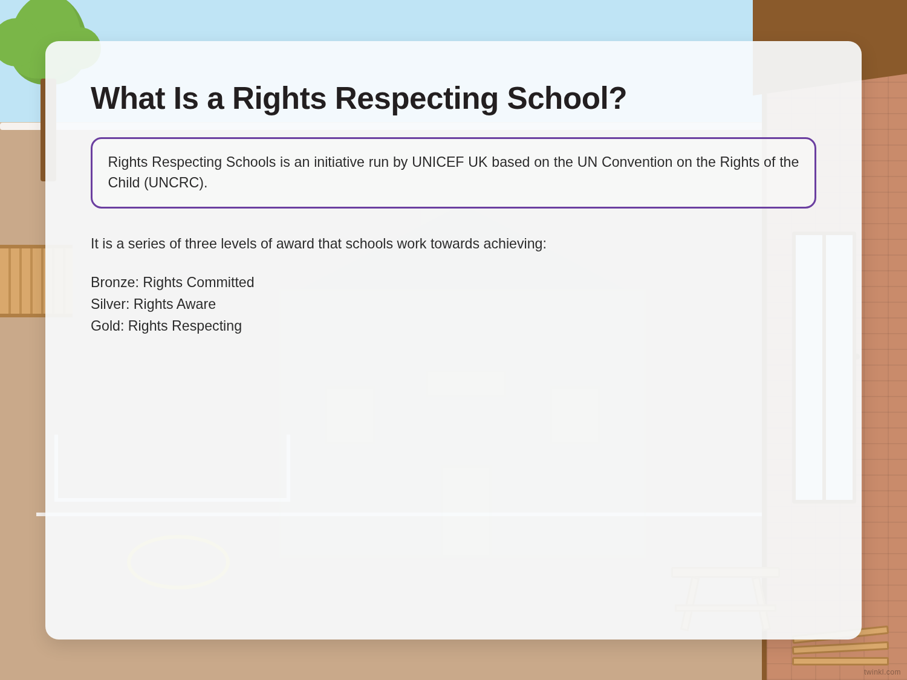What Is a Rights Respecting School?
Rights Respecting Schools is an initiative run by UNICEF UK based on the UN Convention on the Rights of the Child (UNCRC).
It is a series of three levels of award that schools work towards achieving:
Bronze: Rights Committed
Silver: Rights Aware
Gold: Rights Respecting
twinkl.com